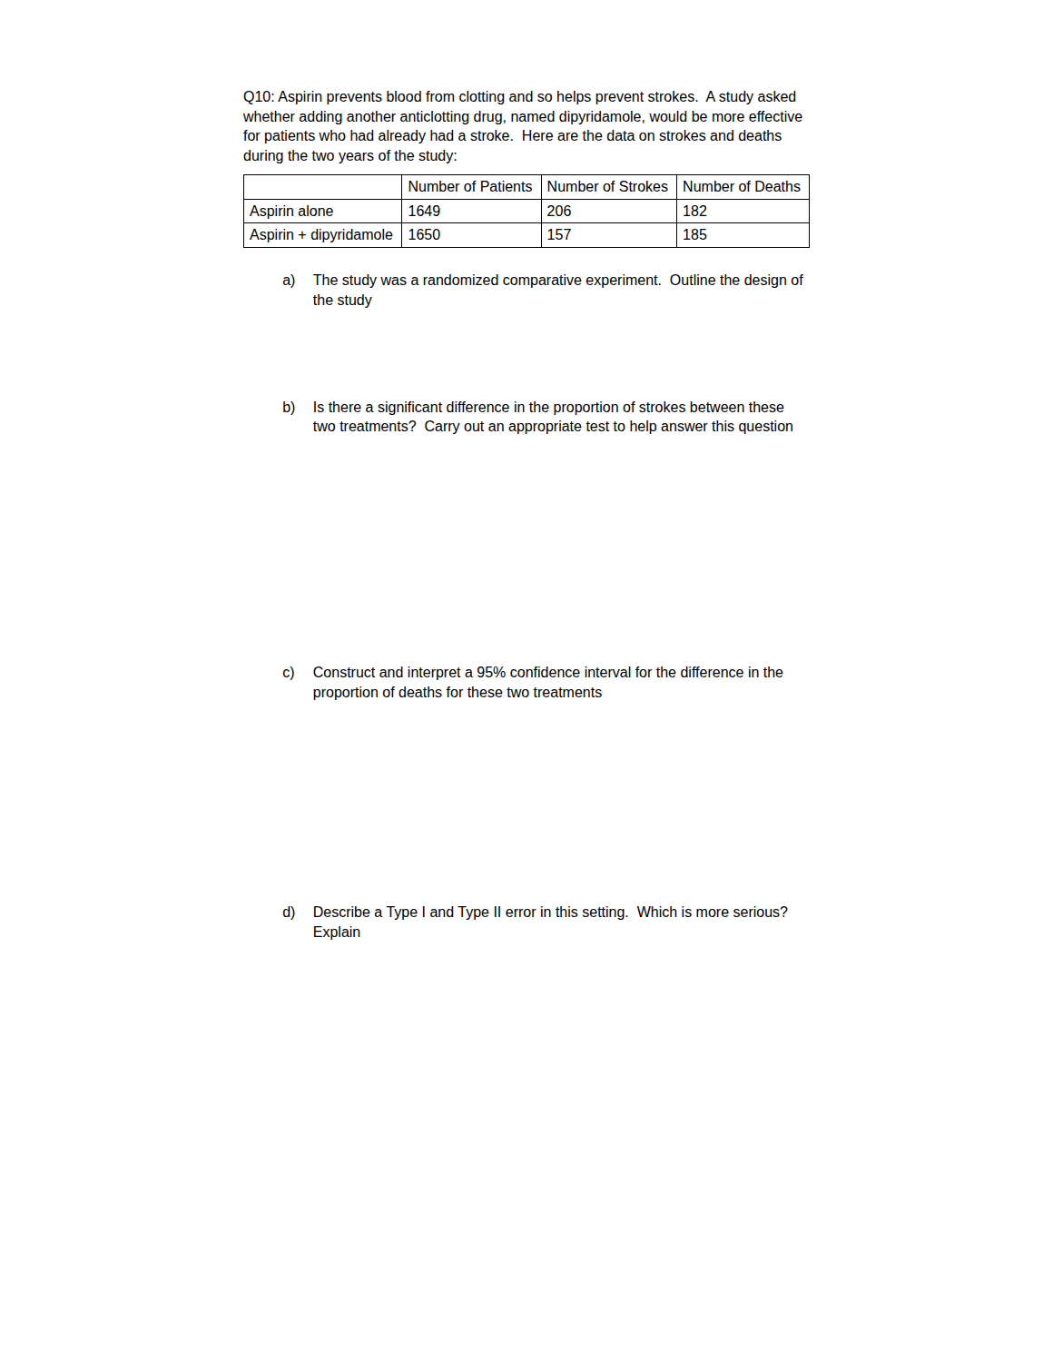Q10: Aspirin prevents blood from clotting and so helps prevent strokes. A study asked whether adding another anticlotting drug, named dipyridamole, would be more effective for patients who had already had a stroke. Here are the data on strokes and deaths during the two years of the study:
| | Number of Patients | Number of Strokes | Number of Deaths |
| Aspirin alone | 1649 | 206 | 182 |
| Aspirin + dipyridamole | 1650 | 157 | 185 |
The study was a randomized comparative experiment. Outline the design of the study
Is there a significant difference in the proportion of strokes between these two treatments? Carry out an appropriate test to help answer this question
Construct and interpret a 95% confidence interval for the difference in the proportion of deaths for these two treatments
Describe a Type I and Type II error in this setting. Which is more serious? Explain